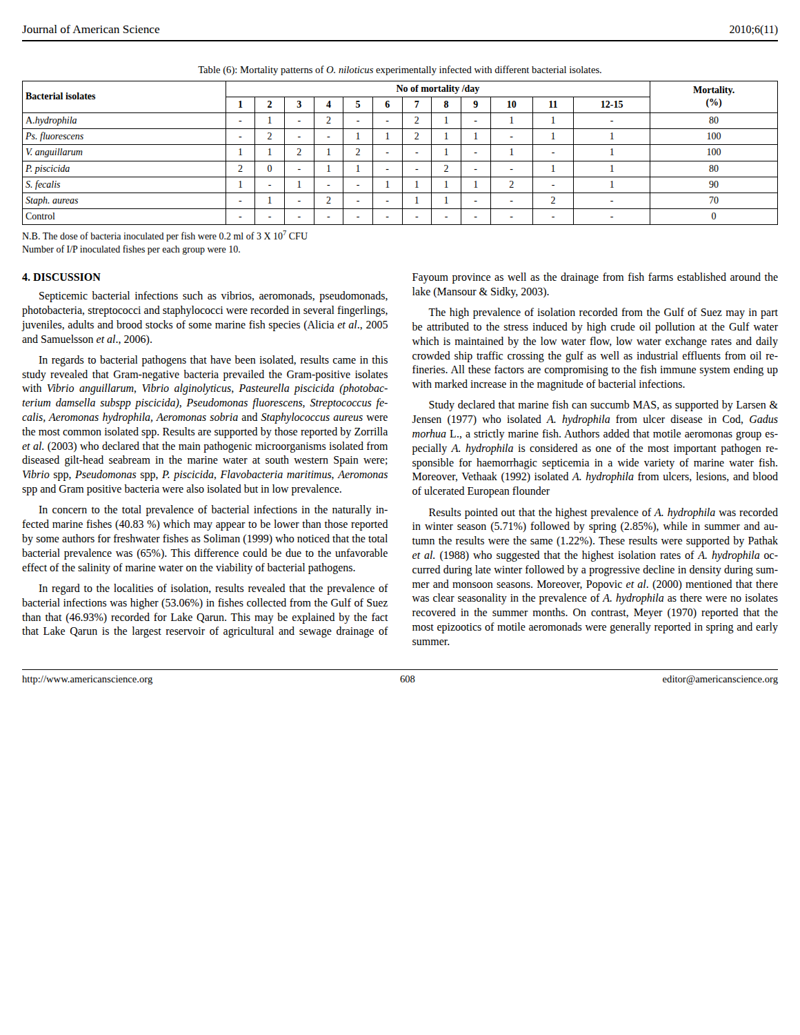Journal of American Science 2010;6(11)
Table (6): Mortality patterns of O. niloticus experimentally infected with different bacterial isolates.
| Bacterial isolates | No of mortality /day | Mortality. (%) |
| --- | --- | --- |
| 1 | 2 | 3 | 4 | 5 | 6 | 7 | 8 | 9 | 10 | 11 | 12-15 |
| A. hydrophila | - | 1 | - | 2 | - | - | 2 | 1 | - | 1 | 1 | - | 80 |
| Ps. fluorescens | - | 2 | - | - | 1 | 1 | 2 | 1 | 1 | - | 1 | 1 | 100 |
| V. anguillarum | 1 | 1 | 2 | 1 | 2 | - | - | 1 | - | 1 | - | 1 | 100 |
| P. piscicida | 2 | 0 | - | 1 | 1 | - | - | 2 | - | - | 1 | 1 | 80 |
| S. fecalis | 1 | - | 1 | - | - | 1 | 1 | 1 | 1 | 2 | - | 1 | 90 |
| Staph. aureas | - | 1 | - | 2 | - | - | 1 | 1 | - | - | 2 | - | 70 |
| Control | - | - | - | - | - | - | - | - | - | - | - | - | 0 |
N.B. The dose of bacteria inoculated per fish were 0.2 ml of 3 X 107 CFU
Number of I/P inoculated fishes per each group were 10.
4. DISCUSSION
Septicemic bacterial infections such as vibrios, aeromonads, pseudomonads, photobacteria, streptococci and staphylococci were recorded in several fingerlings, juveniles, adults and brood stocks of some marine fish species (Alicia et al., 2005 and Samuelsson et al., 2006).
In regards to bacterial pathogens that have been isolated, results came in this study revealed that Gram-negative bacteria prevailed the Gram-positive isolates with Vibrio anguillarum, Vibrio alginolyticus, Pasteurella piscicida (photobacterium damsella subspp piscicida), Pseudomonas fluorescens, Streptococcus fecalis, Aeromonas hydrophila, Aeromonas sobria and Staphylococcus aureus were the most common isolated spp. Results are supported by those reported by Zorrilla et al. (2003) who declared that the main pathogenic microorganisms isolated from diseased gilt-head seabream in the marine water at south western Spain were; Vibrio spp, Pseudomonas spp, P. piscicida, Flavobacteria maritimus, Aeromonas spp and Gram positive bacteria were also isolated but in low prevalence.
In concern to the total prevalence of bacterial infections in the naturally infected marine fishes (40.83 %) which may appear to be lower than those reported by some authors for freshwater fishes as Soliman (1999) who noticed that the total bacterial prevalence was (65%). This difference could be due to the unfavorable effect of the salinity of marine water on the viability of bacterial pathogens.
In regard to the localities of isolation, results revealed that the prevalence of bacterial infections was higher (53.06%) in fishes collected from the Gulf of Suez than that (46.93%) recorded for Lake Qarun. This may be explained by the fact that Lake Qarun is the largest reservoir of agricultural and sewage drainage of Fayoum province as well as the drainage from fish farms established around the lake (Mansour & Sidky, 2003).
The high prevalence of isolation recorded from the Gulf of Suez may in part be attributed to the stress induced by high crude oil pollution at the Gulf water which is maintained by the low water flow, low water exchange rates and daily crowded ship traffic crossing the gulf as well as industrial effluents from oil refineries. All these factors are compromising to the fish immune system ending up with marked increase in the magnitude of bacterial infections.
Study declared that marine fish can succumb MAS, as supported by Larsen & Jensen (1977) who isolated A. hydrophila from ulcer disease in Cod, Gadus morhua L., a strictly marine fish. Authors added that motile aeromonas group especially A. hydrophila is considered as one of the most important pathogen responsible for haemorrhagic septicemia in a wide variety of marine water fish. Moreover, Vethaak (1992) isolated A. hydrophila from ulcers, lesions, and blood of ulcerated European flounder
Results pointed out that the highest prevalence of A. hydrophila was recorded in winter season (5.71%) followed by spring (2.85%), while in summer and autumn the results were the same (1.22%). These results were supported by Pathak et al. (1988) who suggested that the highest isolation rates of A. hydrophila occurred during late winter followed by a progressive decline in density during summer and monsoon seasons. Moreover, Popovic et al. (2000) mentioned that there was clear seasonality in the prevalence of A. hydrophila as there were no isolates recovered in the summer months. On contrast, Meyer (1970) reported that the most epizootics of motile aeromonads were generally reported in spring and early summer.
http://www.americanscience.org 608 editor@americanscience.org